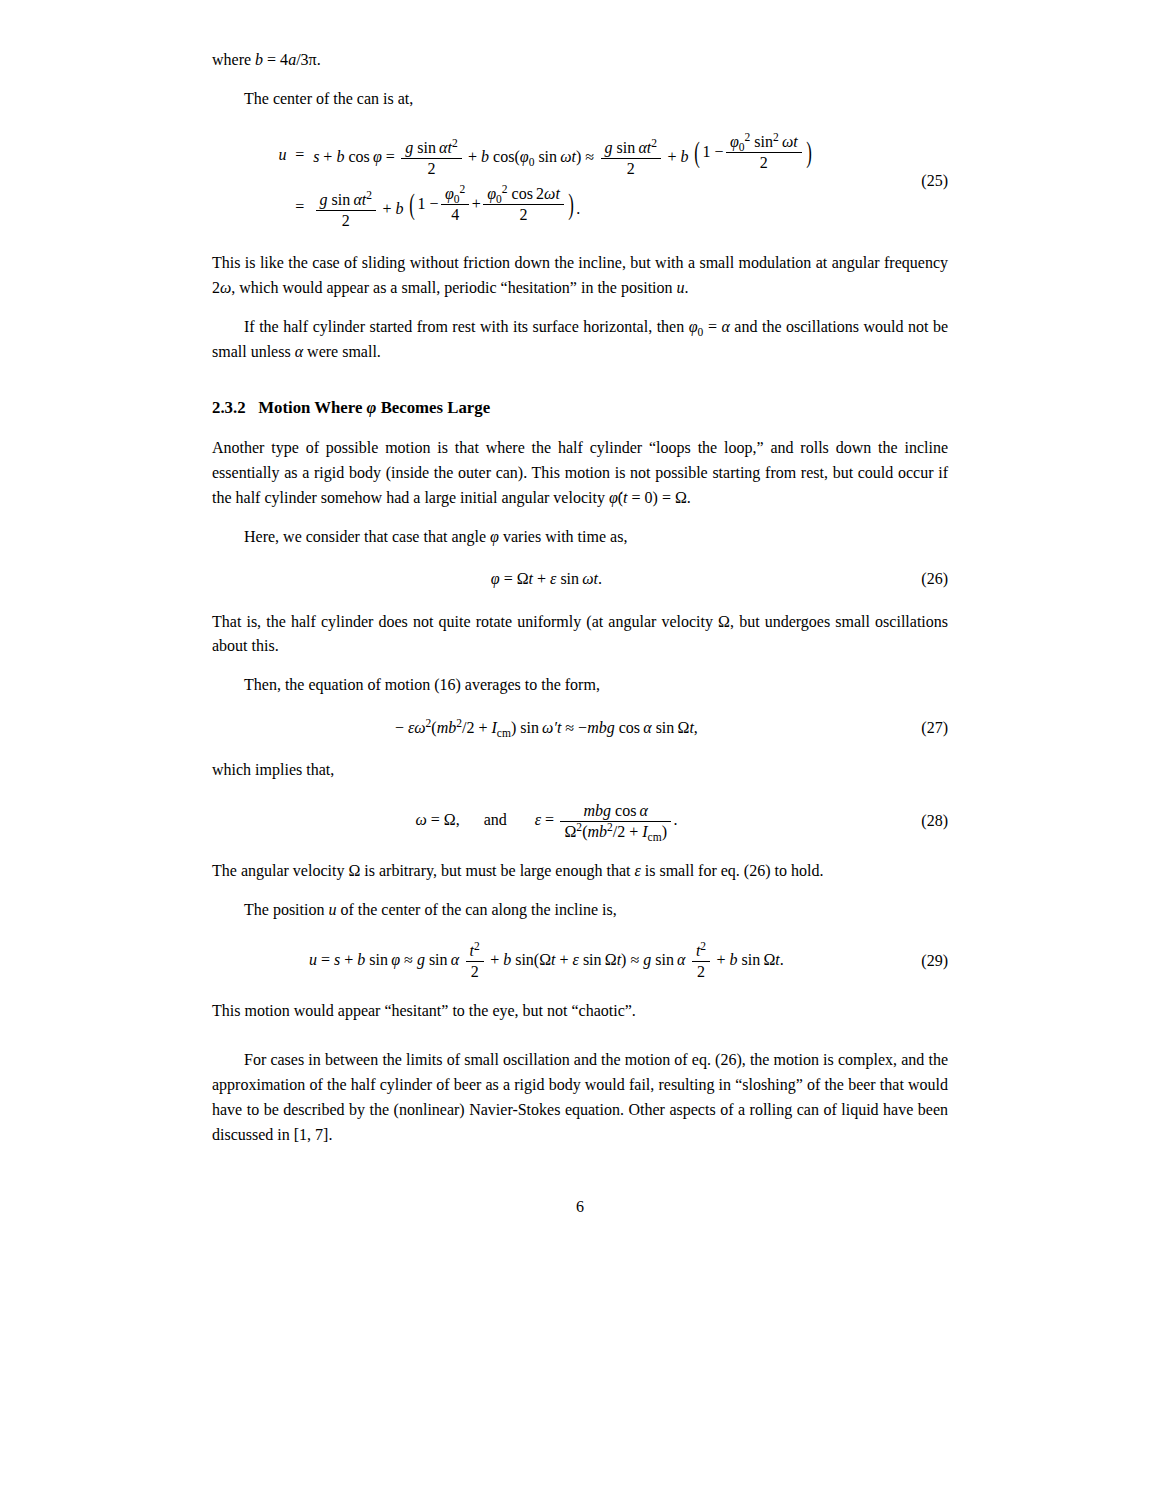where b = 4a/3π.
The center of the can is at,
| u | = | s + b cos φ = g sin αt 2 2 + b cos( φ 0 sin ωt ) ≈ g sin αt 2 2 + b ( 1 − φ 0 2 sin 2 ωt 2 ) |
| | = | g sin αt 2 2 + b ( 1 − φ 0 2 4 + φ 0 2 cos 2 ωt 2 ) . |
(25)
This is like the case of sliding without friction down the incline, but with a small modulation at angular frequency 2ω, which would appear as a small, periodic “hesitation” in the position u.
If the half cylinder started from rest with its surface horizontal, then φ0 = α and the oscillations would not be small unless α were small.
2.3.2 Motion Where φ Becomes Large
Another type of possible motion is that where the half cylinder “loops the loop,” and rolls down the incline essentially as a rigid body (inside the outer can). This motion is not possible starting from rest, but could occur if the half cylinder somehow had a large initial angular velocity φ̇(t = 0) = Ω.
Here, we consider that case that angle φ varies with time as,
φ = Ωt + ε sin ωt.
(26)
That is, the half cylinder does not quite rotate uniformly (at angular velocity Ω, but undergoes small oscillations about this.
Then, the equation of motion (16) averages to the form,
− εω2(mb2/2 + Icm) sin ω′t ≈ −mbg cos α sin Ωt,
(27)
which implies that,
ω = Ω, and ε = mbg cos α Ω2(mb2/2 + Icm).
(28)
The angular velocity Ω is arbitrary, but must be large enough that ε is small for eq. (26) to hold.
The position u of the center of the can along the incline is,
u = s + b sin φ ≈ g sin α t22 + b sin(Ωt + ε sin Ωt) ≈ g sin α t22 + b sin Ωt.
(29)
This motion would appear “hesitant” to the eye, but not “chaotic”.
For cases in between the limits of small oscillation and the motion of eq. (26), the motion is complex, and the approximation of the half cylinder of beer as a rigid body would fail, resulting in “sloshing” of the beer that would have to be described by the (nonlinear) Navier-Stokes equation. Other aspects of a rolling can of liquid have been discussed in [1, 7].
6